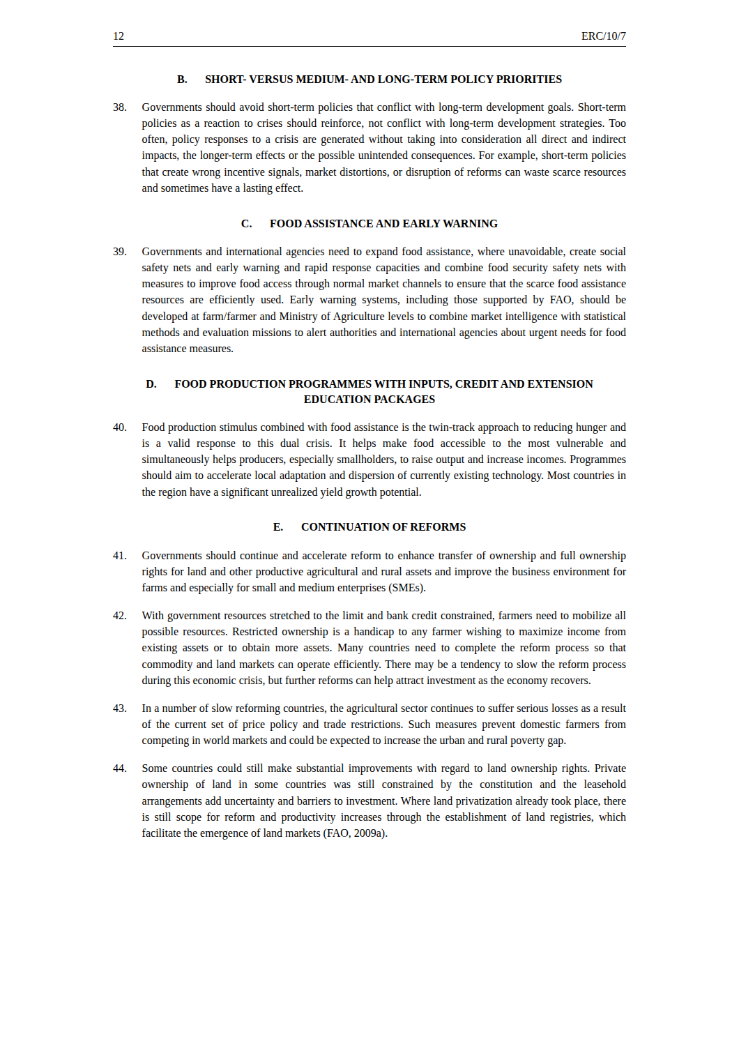12 ERC/10/7
B. Short- versus medium- and long-term policy priorities
38. Governments should avoid short-term policies that conflict with long-term development goals. Short-term policies as a reaction to crises should reinforce, not conflict with long-term development strategies. Too often, policy responses to a crisis are generated without taking into consideration all direct and indirect impacts, the longer-term effects or the possible unintended consequences. For example, short-term policies that create wrong incentive signals, market distortions, or disruption of reforms can waste scarce resources and sometimes have a lasting effect.
C. Food assistance and early warning
39. Governments and international agencies need to expand food assistance, where unavoidable, create social safety nets and early warning and rapid response capacities and combine food security safety nets with measures to improve food access through normal market channels to ensure that the scarce food assistance resources are efficiently used. Early warning systems, including those supported by FAO, should be developed at farm/farmer and Ministry of Agriculture levels to combine market intelligence with statistical methods and evaluation missions to alert authorities and international agencies about urgent needs for food assistance measures.
D. Food production programmes with inputs, credit and extension education packages
40. Food production stimulus combined with food assistance is the twin-track approach to reducing hunger and is a valid response to this dual crisis. It helps make food accessible to the most vulnerable and simultaneously helps producers, especially smallholders, to raise output and increase incomes. Programmes should aim to accelerate local adaptation and dispersion of currently existing technology. Most countries in the region have a significant unrealized yield growth potential.
E. Continuation of reforms
41. Governments should continue and accelerate reform to enhance transfer of ownership and full ownership rights for land and other productive agricultural and rural assets and improve the business environment for farms and especially for small and medium enterprises (SMEs).
42. With government resources stretched to the limit and bank credit constrained, farmers need to mobilize all possible resources. Restricted ownership is a handicap to any farmer wishing to maximize income from existing assets or to obtain more assets. Many countries need to complete the reform process so that commodity and land markets can operate efficiently. There may be a tendency to slow the reform process during this economic crisis, but further reforms can help attract investment as the economy recovers.
43. In a number of slow reforming countries, the agricultural sector continues to suffer serious losses as a result of the current set of price policy and trade restrictions. Such measures prevent domestic farmers from competing in world markets and could be expected to increase the urban and rural poverty gap.
44. Some countries could still make substantial improvements with regard to land ownership rights. Private ownership of land in some countries was still constrained by the constitution and the leasehold arrangements add uncertainty and barriers to investment. Where land privatization already took place, there is still scope for reform and productivity increases through the establishment of land registries, which facilitate the emergence of land markets (FAO, 2009a).